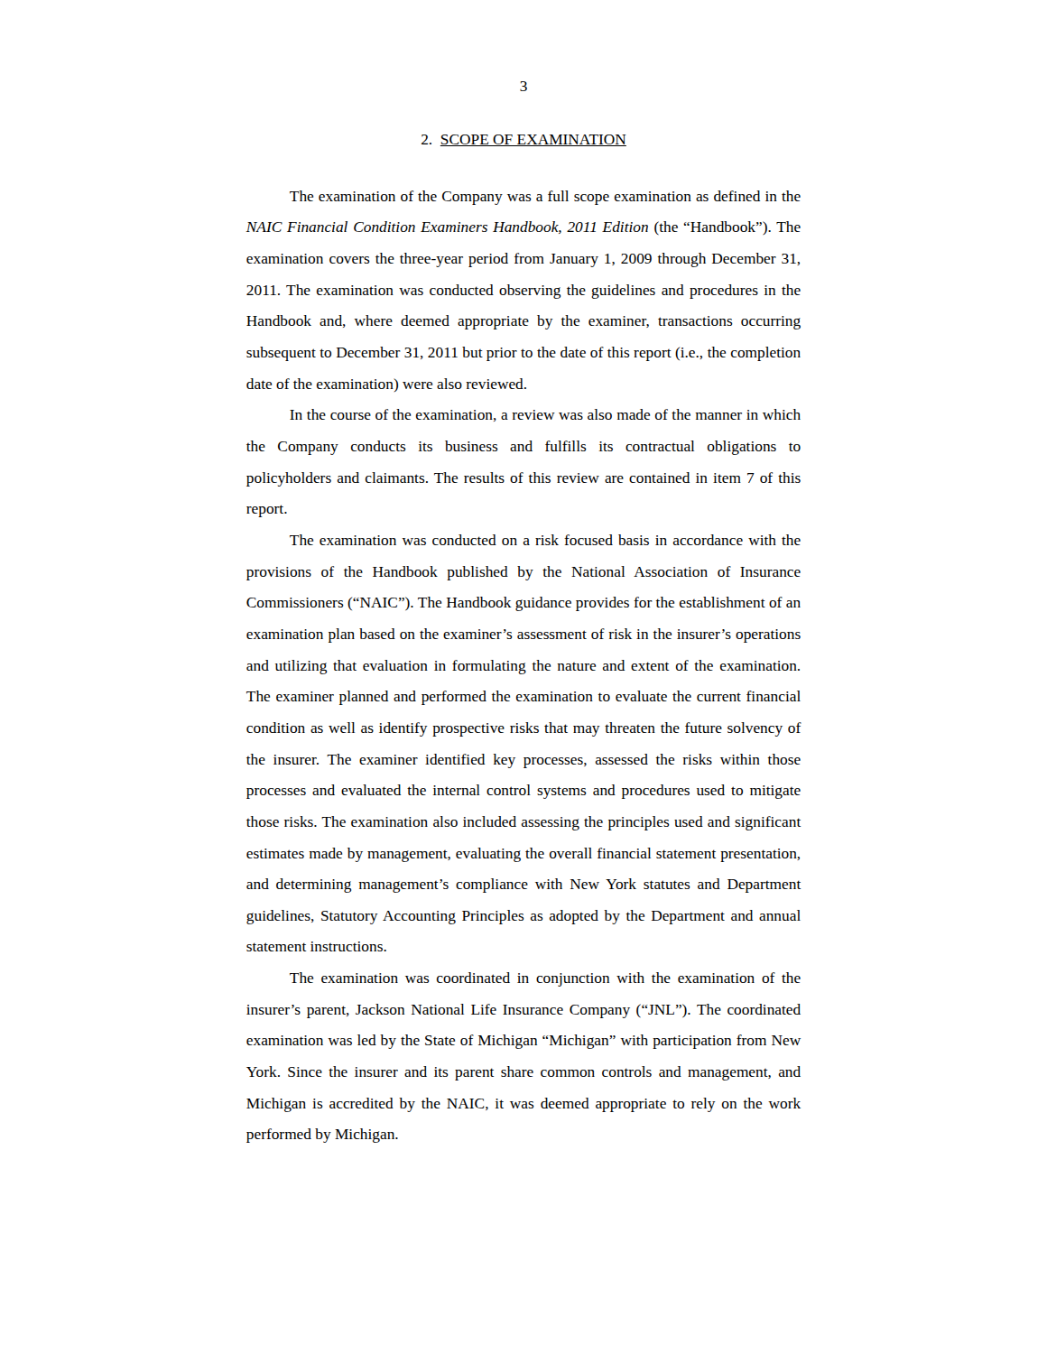3
2. SCOPE OF EXAMINATION
The examination of the Company was a full scope examination as defined in the NAIC Financial Condition Examiners Handbook, 2011 Edition (the “Handbook”). The examination covers the three-year period from January 1, 2009 through December 31, 2011. The examination was conducted observing the guidelines and procedures in the Handbook and, where deemed appropriate by the examiner, transactions occurring subsequent to December 31, 2011 but prior to the date of this report (i.e., the completion date of the examination) were also reviewed.
In the course of the examination, a review was also made of the manner in which the Company conducts its business and fulfills its contractual obligations to policyholders and claimants. The results of this review are contained in item 7 of this report.
The examination was conducted on a risk focused basis in accordance with the provisions of the Handbook published by the National Association of Insurance Commissioners (“NAIC”). The Handbook guidance provides for the establishment of an examination plan based on the examiner’s assessment of risk in the insurer’s operations and utilizing that evaluation in formulating the nature and extent of the examination. The examiner planned and performed the examination to evaluate the current financial condition as well as identify prospective risks that may threaten the future solvency of the insurer. The examiner identified key processes, assessed the risks within those processes and evaluated the internal control systems and procedures used to mitigate those risks. The examination also included assessing the principles used and significant estimates made by management, evaluating the overall financial statement presentation, and determining management’s compliance with New York statutes and Department guidelines, Statutory Accounting Principles as adopted by the Department and annual statement instructions.
The examination was coordinated in conjunction with the examination of the insurer’s parent, Jackson National Life Insurance Company (“JNL”). The coordinated examination was led by the State of Michigan “Michigan” with participation from New York. Since the insurer and its parent share common controls and management, and Michigan is accredited by the NAIC, it was deemed appropriate to rely on the work performed by Michigan.